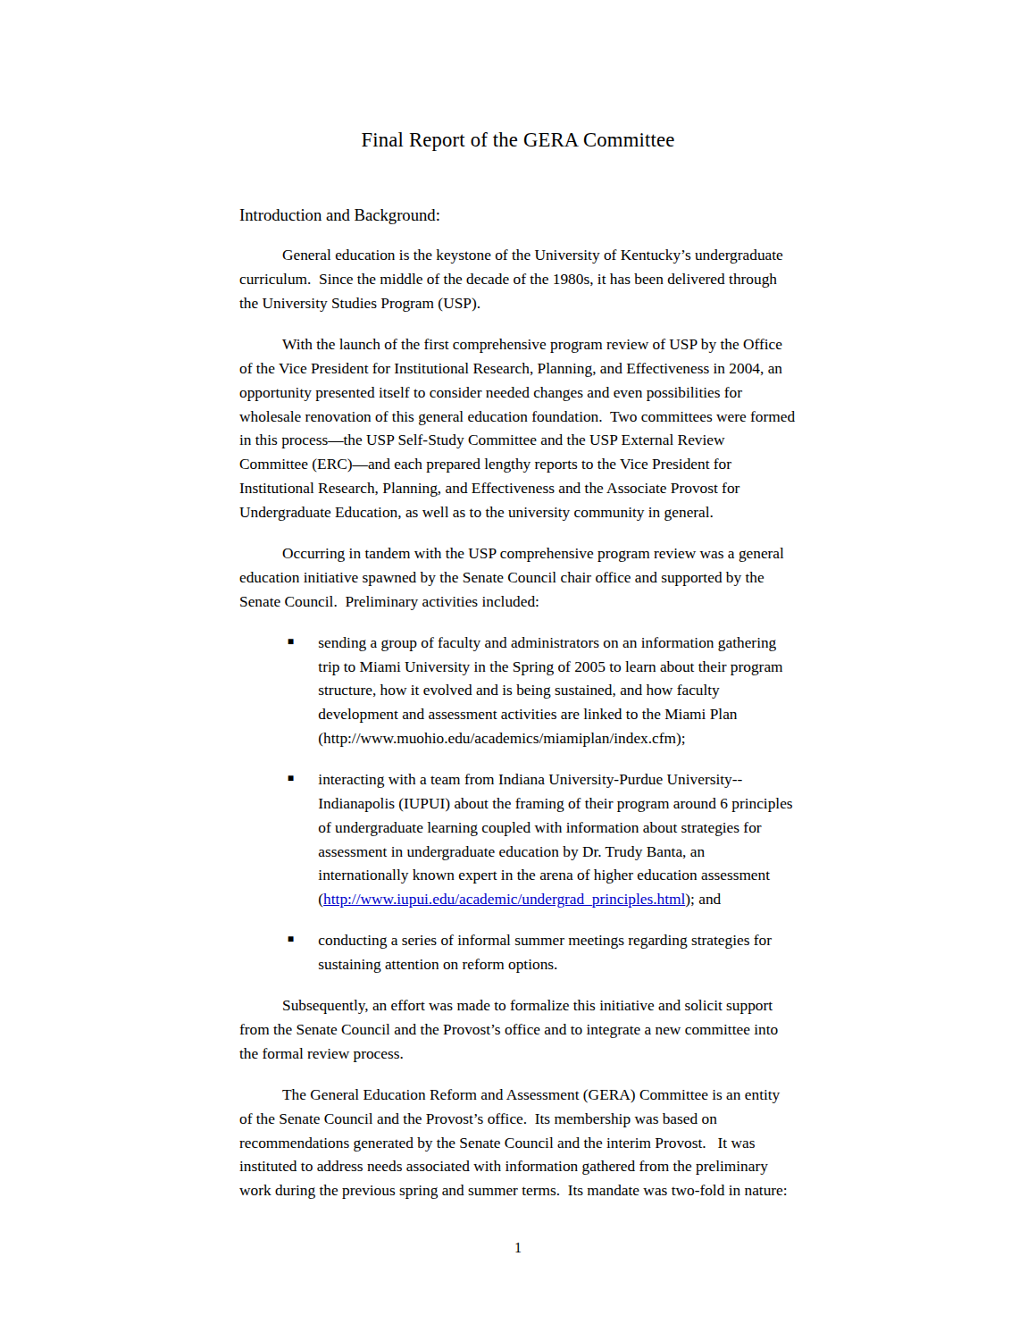Final Report of the GERA Committee
Introduction and Background:
General education is the keystone of the University of Kentucky’s undergraduate curriculum. Since the middle of the decade of the 1980s, it has been delivered through the University Studies Program (USP).
With the launch of the first comprehensive program review of USP by the Office of the Vice President for Institutional Research, Planning, and Effectiveness in 2004, an opportunity presented itself to consider needed changes and even possibilities for wholesale renovation of this general education foundation. Two committees were formed in this process—the USP Self-Study Committee and the USP External Review Committee (ERC)—and each prepared lengthy reports to the Vice President for Institutional Research, Planning, and Effectiveness and the Associate Provost for Undergraduate Education, as well as to the university community in general.
Occurring in tandem with the USP comprehensive program review was a general education initiative spawned by the Senate Council chair office and supported by the Senate Council. Preliminary activities included:
sending a group of faculty and administrators on an information gathering trip to Miami University in the Spring of 2005 to learn about their program structure, how it evolved and is being sustained, and how faculty development and assessment activities are linked to the Miami Plan (http://www.muohio.edu/academics/miamiplan/index.cfm);
interacting with a team from Indiana University-Purdue University--Indianapolis (IUPUI) about the framing of their program around 6 principles of undergraduate learning coupled with information about strategies for assessment in undergraduate education by Dr. Trudy Banta, an internationally known expert in the arena of higher education assessment (http://www.iupui.edu/academic/undergrad_principles.html); and
conducting a series of informal summer meetings regarding strategies for sustaining attention on reform options.
Subsequently, an effort was made to formalize this initiative and solicit support from the Senate Council and the Provost’s office and to integrate a new committee into the formal review process.
The General Education Reform and Assessment (GERA) Committee is an entity of the Senate Council and the Provost’s office. Its membership was based on recommendations generated by the Senate Council and the interim Provost. It was instituted to address needs associated with information gathered from the preliminary work during the previous spring and summer terms. Its mandate was two-fold in nature:
1